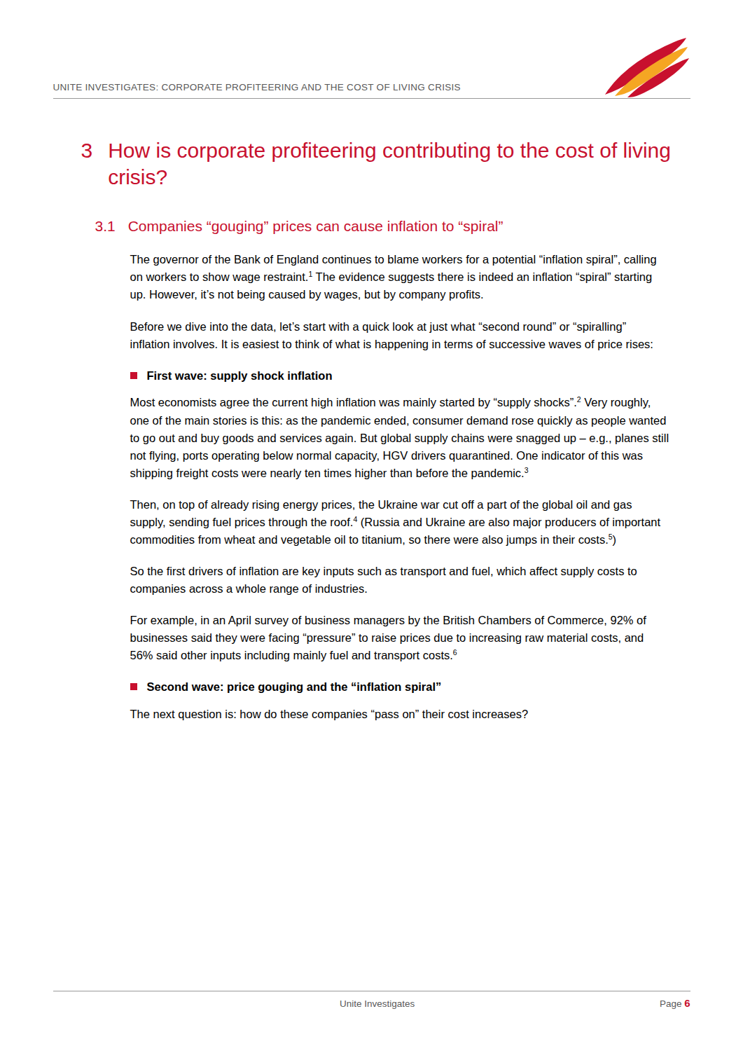Unite Investigates: Corporate Profiteering and the Cost of Living Crisis
3 How is corporate profiteering contributing to the cost of living crisis?
3.1 Companies “gouging” prices can cause inflation to “spiral”
The governor of the Bank of England continues to blame workers for a potential “inflation spiral”, calling on workers to show wage restraint.1 The evidence suggests there is indeed an inflation “spiral” starting up. However, it’s not being caused by wages, but by company profits.
Before we dive into the data, let’s start with a quick look at just what “second round” or “spiralling” inflation involves. It is easiest to think of what is happening in terms of successive waves of price rises:
First wave: supply shock inflation
Most economists agree the current high inflation was mainly started by “supply shocks”.2 Very roughly, one of the main stories is this: as the pandemic ended, consumer demand rose quickly as people wanted to go out and buy goods and services again. But global supply chains were snagged up – e.g., planes still not flying, ports operating below normal capacity, HGV drivers quarantined. One indicator of this was shipping freight costs were nearly ten times higher than before the pandemic.3
Then, on top of already rising energy prices, the Ukraine war cut off a part of the global oil and gas supply, sending fuel prices through the roof.4 (Russia and Ukraine are also major producers of important commodities from wheat and vegetable oil to titanium, so there were also jumps in their costs.5)
So the first drivers of inflation are key inputs such as transport and fuel, which affect supply costs to companies across a whole range of industries.
For example, in an April survey of business managers by the British Chambers of Commerce, 92% of businesses said they were facing “pressure” to raise prices due to increasing raw material costs, and 56% said other inputs including mainly fuel and transport costs.6
Second wave: price gouging and the “inflation spiral”
The next question is: how do these companies “pass on” their cost increases?
Unite Investigates
Page 6